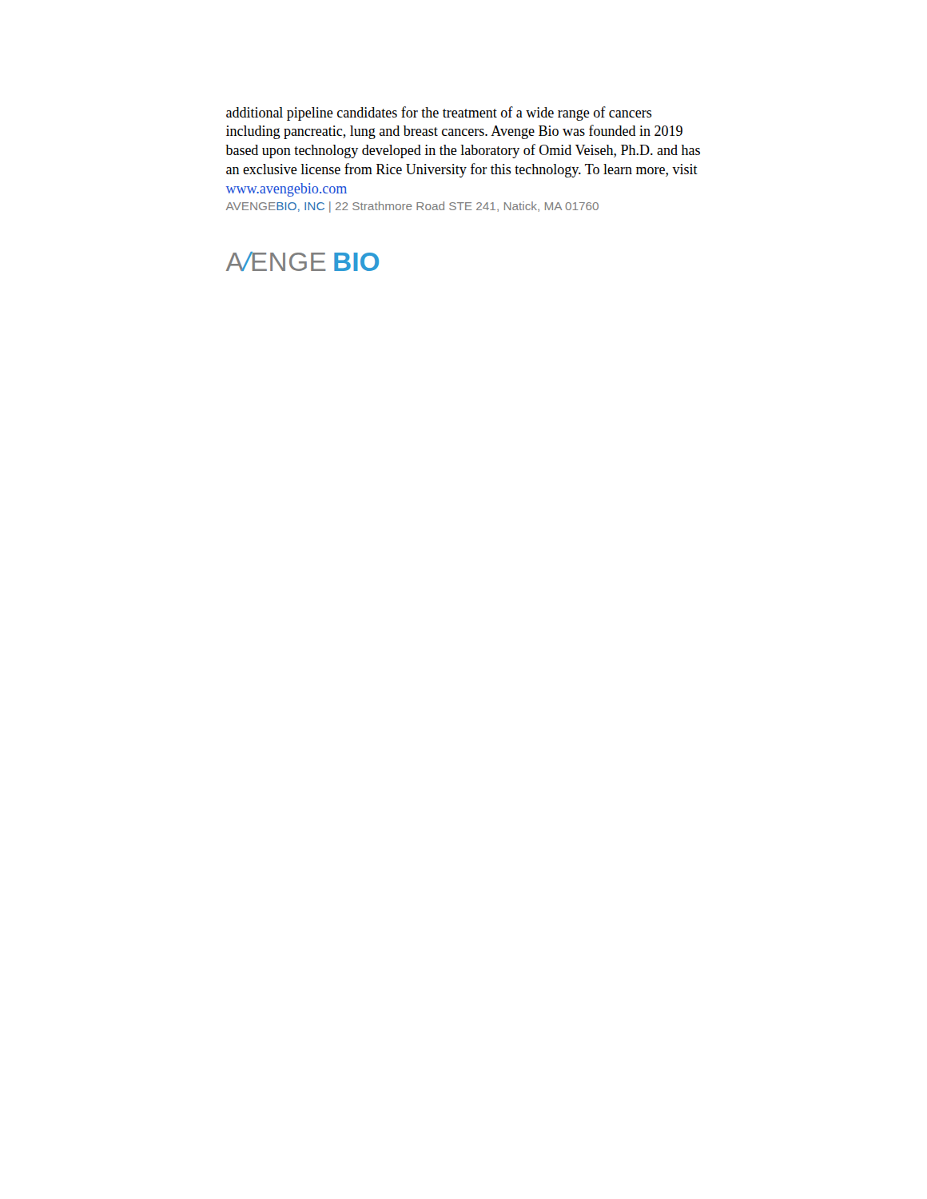additional pipeline candidates for the treatment of a wide range of cancers including pancreatic, lung and breast cancers. Avenge Bio was founded in 2019 based upon technology developed in the laboratory of Omid Veiseh, Ph.D. and has an exclusive license from Rice University for this technology. To learn more, visit www.avengebio.com
AVENGE BIO, INC | 22 Strathmore Road STE 241, Natick, MA 01760
A/ENGE BIO